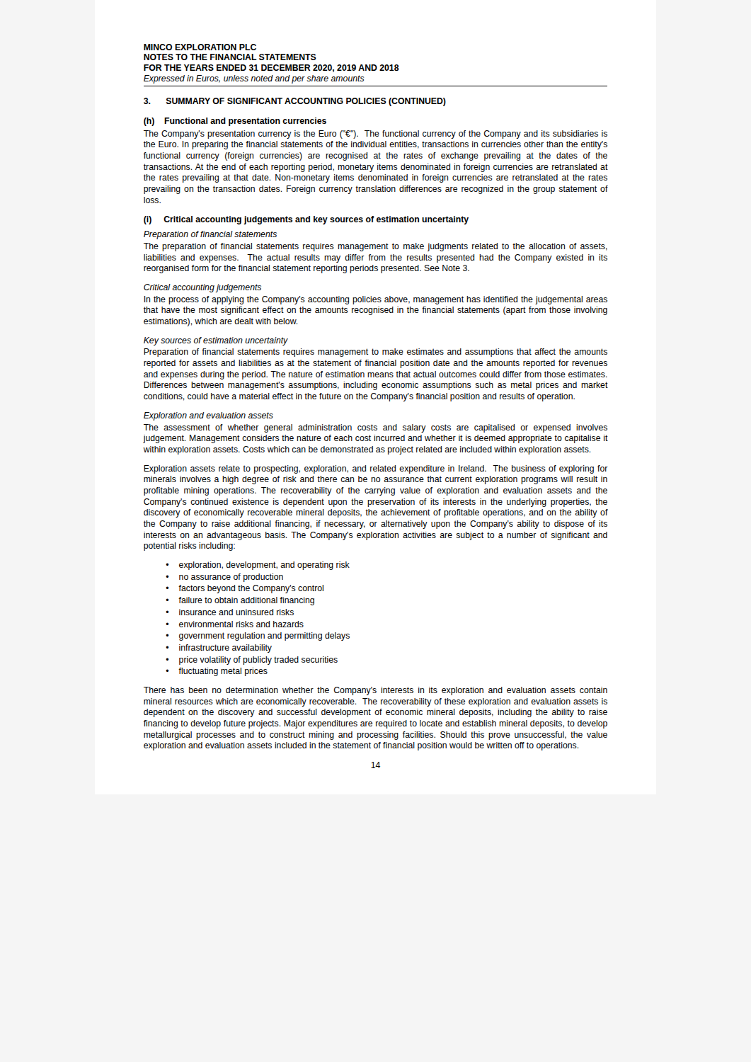MINCO EXPLORATION PLC
NOTES TO THE FINANCIAL STATEMENTS
FOR THE YEARS ENDED 31 DECEMBER 2020, 2019 AND 2018
Expressed in Euros, unless noted and per share amounts
3. SUMMARY OF SIGNIFICANT ACCOUNTING POLICIES (CONTINUED)
(h) Functional and presentation currencies
The Company's presentation currency is the Euro ("€"). The functional currency of the Company and its subsidiaries is the Euro. In preparing the financial statements of the individual entities, transactions in currencies other than the entity's functional currency (foreign currencies) are recognised at the rates of exchange prevailing at the dates of the transactions. At the end of each reporting period, monetary items denominated in foreign currencies are retranslated at the rates prevailing at that date. Non-monetary items denominated in foreign currencies are retranslated at the rates prevailing on the transaction dates. Foreign currency translation differences are recognized in the group statement of loss.
(i) Critical accounting judgements and key sources of estimation uncertainty
Preparation of financial statements
The preparation of financial statements requires management to make judgments related to the allocation of assets, liabilities and expenses. The actual results may differ from the results presented had the Company existed in its reorganised form for the financial statement reporting periods presented. See Note 3.
Critical accounting judgements
In the process of applying the Company's accounting policies above, management has identified the judgemental areas that have the most significant effect on the amounts recognised in the financial statements (apart from those involving estimations), which are dealt with below.
Key sources of estimation uncertainty
Preparation of financial statements requires management to make estimates and assumptions that affect the amounts reported for assets and liabilities as at the statement of financial position date and the amounts reported for revenues and expenses during the period. The nature of estimation means that actual outcomes could differ from those estimates. Differences between management's assumptions, including economic assumptions such as metal prices and market conditions, could have a material effect in the future on the Company's financial position and results of operation.
Exploration and evaluation assets
The assessment of whether general administration costs and salary costs are capitalised or expensed involves judgement. Management considers the nature of each cost incurred and whether it is deemed appropriate to capitalise it within exploration assets. Costs which can be demonstrated as project related are included within exploration assets.
Exploration assets relate to prospecting, exploration, and related expenditure in Ireland. The business of exploring for minerals involves a high degree of risk and there can be no assurance that current exploration programs will result in profitable mining operations. The recoverability of the carrying value of exploration and evaluation assets and the Company's continued existence is dependent upon the preservation of its interests in the underlying properties, the discovery of economically recoverable mineral deposits, the achievement of profitable operations, and on the ability of the Company to raise additional financing, if necessary, or alternatively upon the Company's ability to dispose of its interests on an advantageous basis. The Company's exploration activities are subject to a number of significant and potential risks including:
exploration, development, and operating risk
no assurance of production
factors beyond the Company's control
failure to obtain additional financing
insurance and uninsured risks
environmental risks and hazards
government regulation and permitting delays
infrastructure availability
price volatility of publicly traded securities
fluctuating metal prices
There has been no determination whether the Company's interests in its exploration and evaluation assets contain mineral resources which are economically recoverable. The recoverability of these exploration and evaluation assets is dependent on the discovery and successful development of economic mineral deposits, including the ability to raise financing to develop future projects. Major expenditures are required to locate and establish mineral deposits, to develop metallurgical processes and to construct mining and processing facilities. Should this prove unsuccessful, the value exploration and evaluation assets included in the statement of financial position would be written off to operations.
14